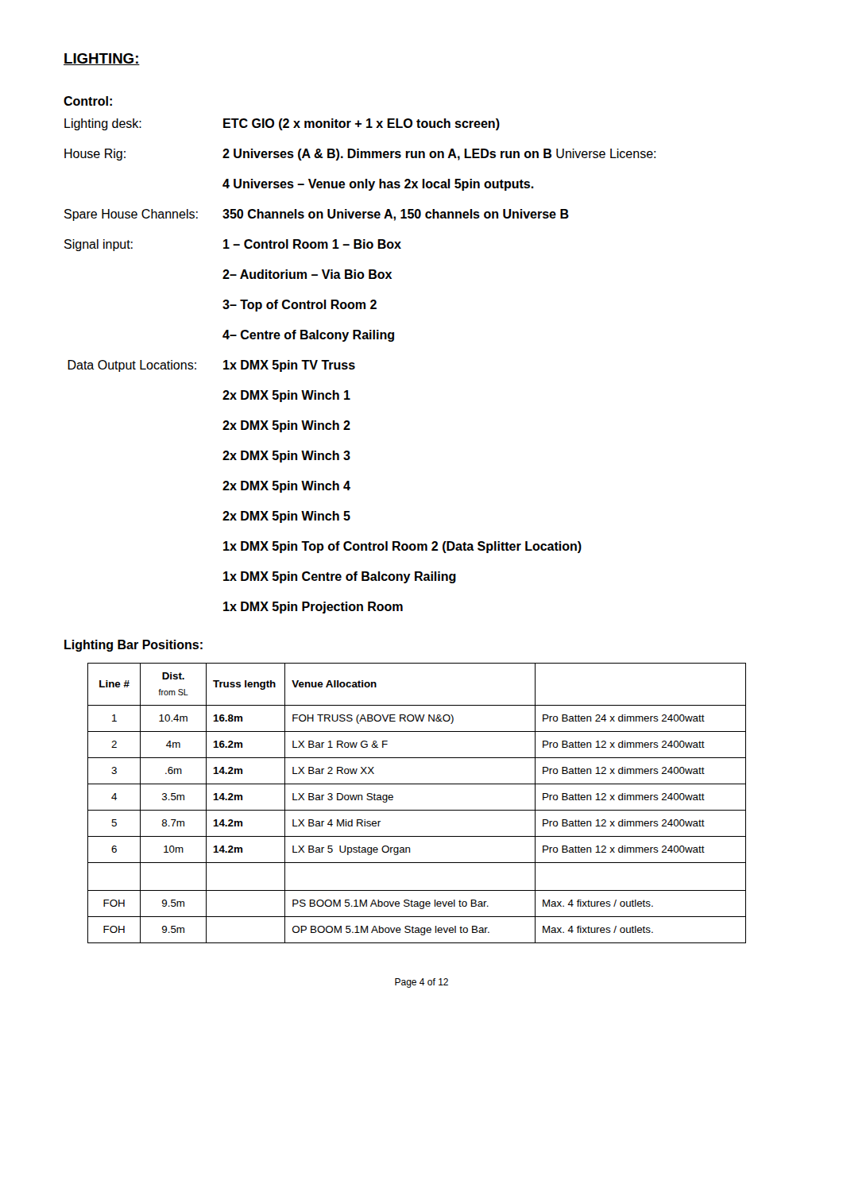LIGHTING:
Control:
Lighting desk:
ETC GIO (2 x monitor + 1 x ELO touch screen)
House Rig:
2 Universes (A & B). Dimmers run on A, LEDs run on B Universe License:
4 Universes – Venue only has 2x local 5pin outputs.
Spare House Channels:
350 Channels on Universe A, 150 channels on Universe B
Signal input:
1 – Control Room 1 – Bio Box
2– Auditorium – Via Bio Box
3– Top of Control Room 2
4– Centre of Balcony Railing
Data Output Locations:
1x DMX 5pin TV Truss
2x DMX 5pin Winch 1
2x DMX 5pin Winch 2
2x DMX 5pin Winch 3
2x DMX 5pin Winch 4
2x DMX 5pin Winch 5
1x DMX 5pin Top of Control Room 2 (Data Splitter Location)
1x DMX 5pin Centre of Balcony Railing
1x DMX 5pin Projection Room
Lighting Bar Positions:
| Line # | Dist. from SL | Truss length | Venue Allocation | |
| --- | --- | --- | --- | --- |
| 1 | 10.4m | 16.8m | FOH TRUSS (ABOVE ROW N&O) | Pro Batten 24 x dimmers 2400watt |
| 2 | 4m | 16.2m | LX Bar 1 Row G & F | Pro Batten 12 x dimmers 2400watt |
| 3 | .6m | 14.2m | LX Bar 2 Row XX | Pro Batten 12 x dimmers 2400watt |
| 4 | 3.5m | 14.2m | LX Bar 3 Down Stage | Pro Batten 12 x dimmers 2400watt |
| 5 | 8.7m | 14.2m | LX Bar 4 Mid Riser | Pro Batten 12 x dimmers 2400watt |
| 6 | 10m | 14.2m | LX Bar 5 Upstage Organ | Pro Batten 12 x dimmers 2400watt |
| FOH | 9.5m | | PS BOOM 5.1M Above Stage level to Bar. | Max. 4 fixtures / outlets. |
| FOH | 9.5m | | OP BOOM 5.1M Above Stage level to Bar. | Max. 4 fixtures / outlets. |
Page 4 of 12